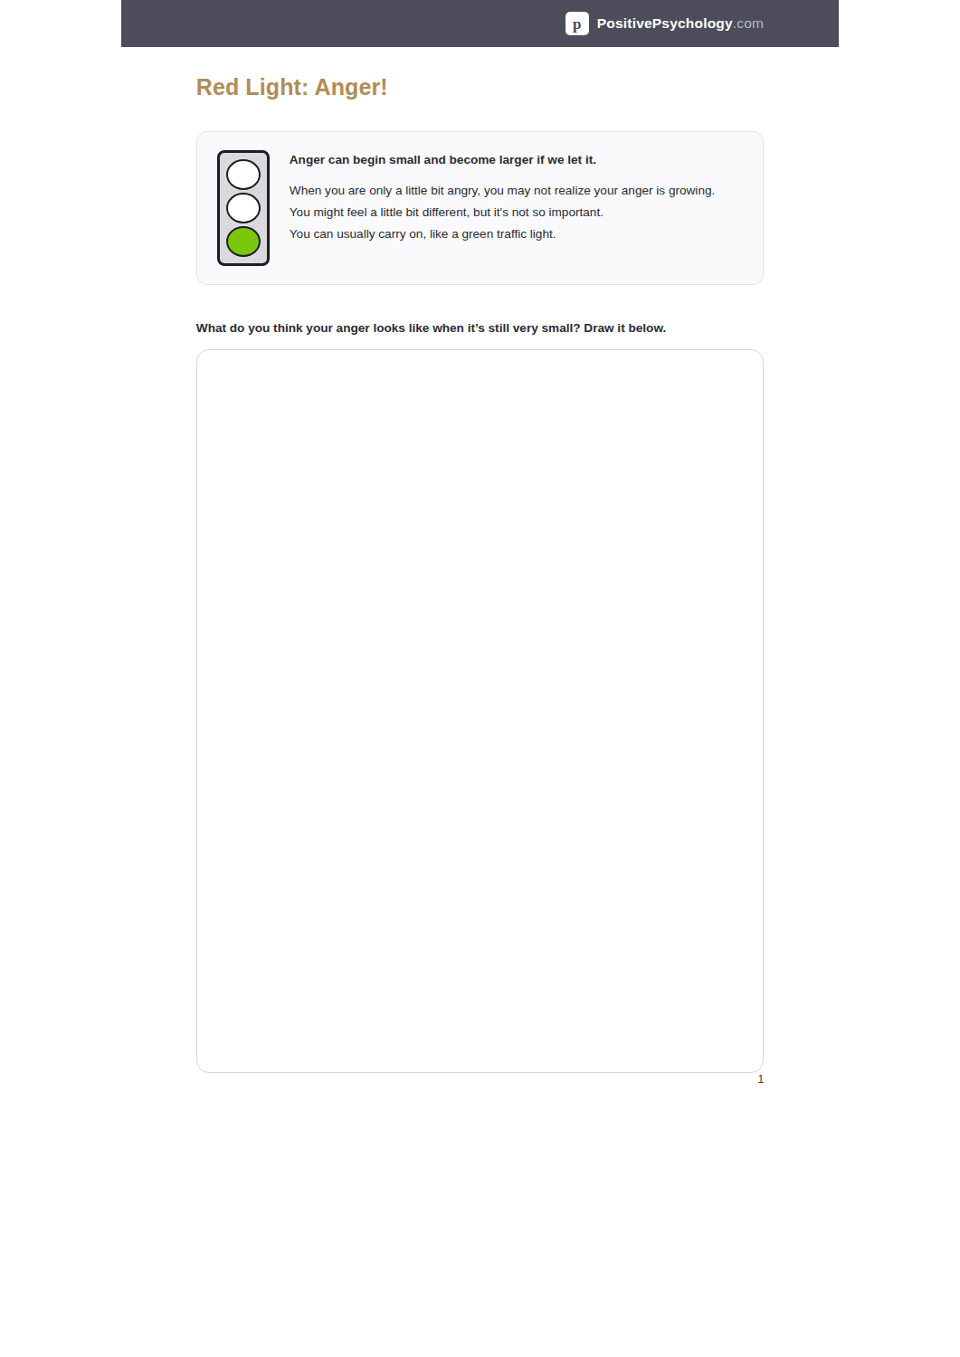p
PositivePsychology.com
Red Light: Anger!
Anger can begin small and become larger if we let it.
When you are only a little bit angry, you may not realize your anger is growing.
You might feel a little bit different, but it's not so important.
You can usually carry on, like a green traffic light.
What do you think your anger looks like when it’s still very small? Draw it below.
1